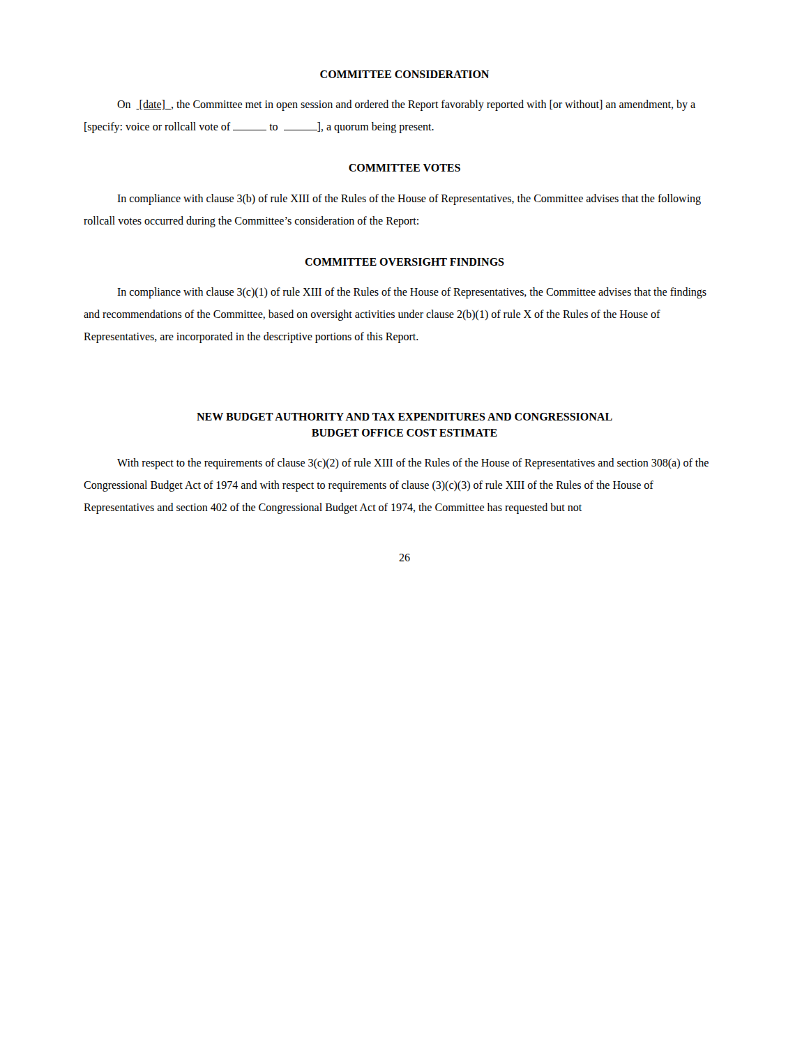Committee Consideration
On [date] , the Committee met in open session and ordered the Report favorably reported with [or without] an amendment, by a [specify: voice or rollcall vote of to ], a quorum being present.
Committee Votes
In compliance with clause 3(b) of rule XIII of the Rules of the House of Representatives, the Committee advises that the following rollcall votes occurred during the Committee’s consideration of the Report:
Committee Oversight Findings
In compliance with clause 3(c)(1) of rule XIII of the Rules of the House of Representatives, the Committee advises that the findings and recommendations of the Committee, based on oversight activities under clause 2(b)(1) of rule X of the Rules of the House of Representatives, are incorporated in the descriptive portions of this Report.
New Budget Authority and Tax Expenditures and Congressional
Budget Office Cost Estimate
With respect to the requirements of clause 3(c)(2) of rule XIII of the Rules of the House of Representatives and section 308(a) of the Congressional Budget Act of 1974 and with respect to requirements of clause (3)(c)(3) of rule XIII of the Rules of the House of Representatives and section 402 of the Congressional Budget Act of 1974, the Committee has requested but not
26